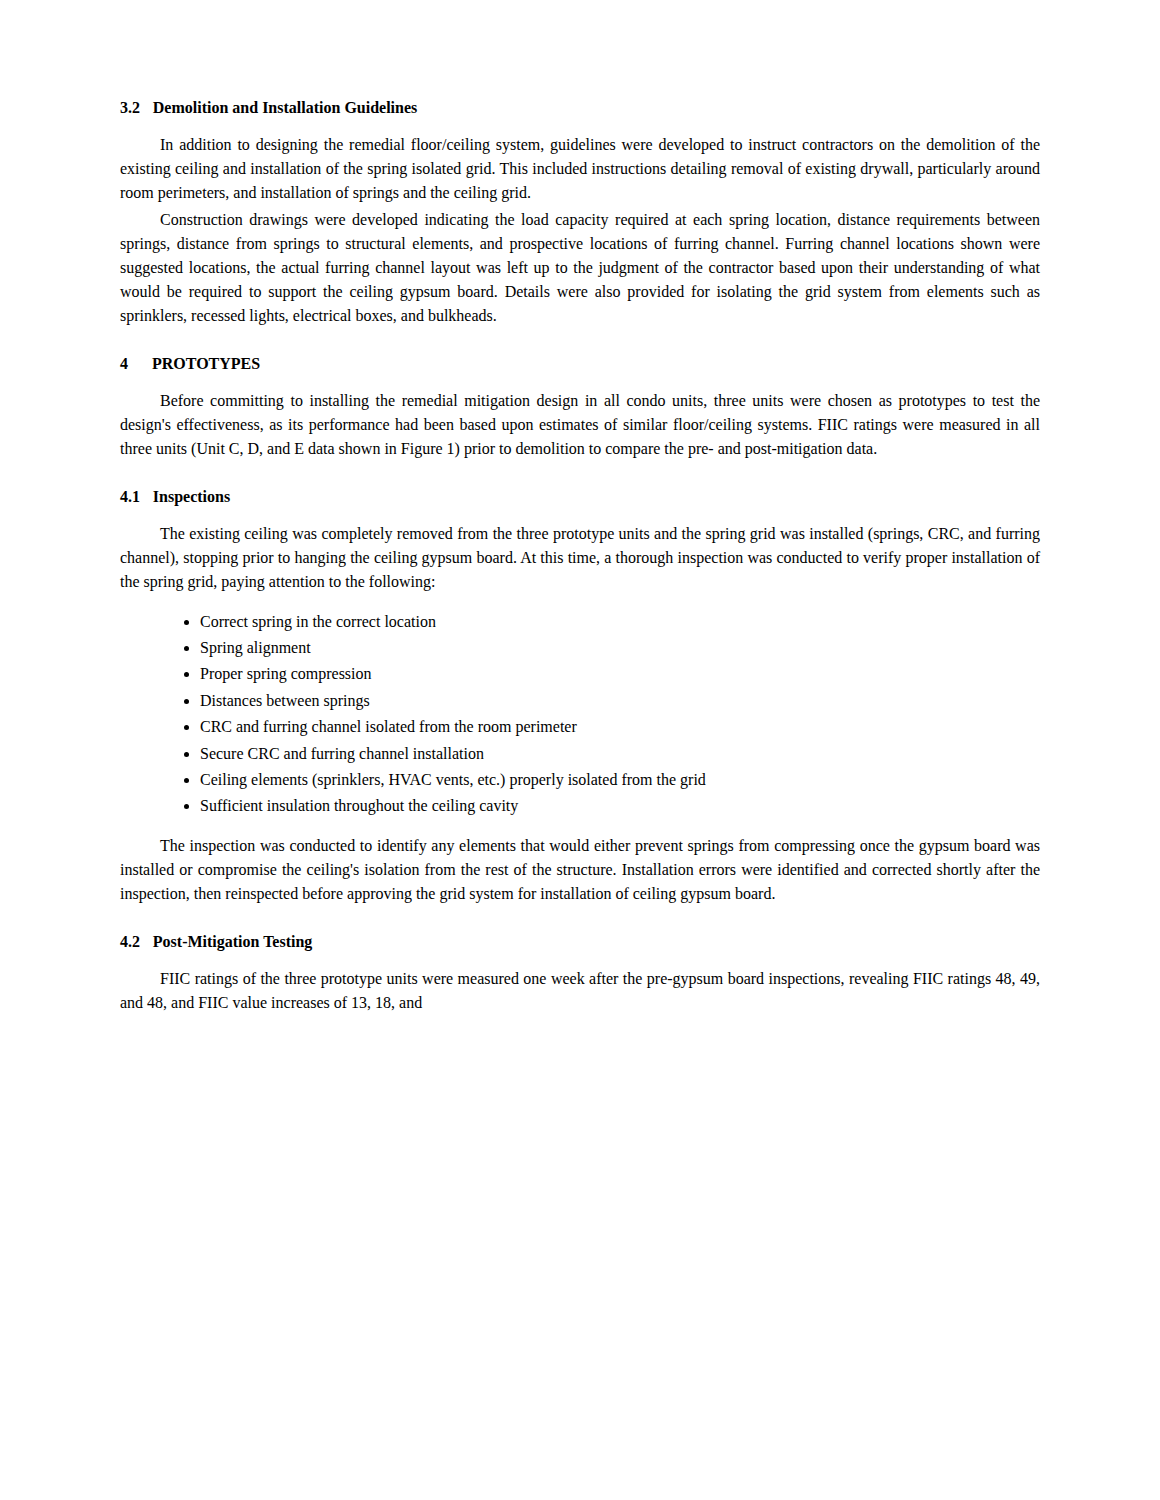3.2 Demolition and Installation Guidelines
In addition to designing the remedial floor/ceiling system, guidelines were developed to instruct contractors on the demolition of the existing ceiling and installation of the spring isolated grid. This included instructions detailing removal of existing drywall, particularly around room perimeters, and installation of springs and the ceiling grid.
Construction drawings were developed indicating the load capacity required at each spring location, distance requirements between springs, distance from springs to structural elements, and prospective locations of furring channel. Furring channel locations shown were suggested locations, the actual furring channel layout was left up to the judgment of the contractor based upon their understanding of what would be required to support the ceiling gypsum board. Details were also provided for isolating the grid system from elements such as sprinklers, recessed lights, electrical boxes, and bulkheads.
4 PROTOTYPES
Before committing to installing the remedial mitigation design in all condo units, three units were chosen as prototypes to test the design's effectiveness, as its performance had been based upon estimates of similar floor/ceiling systems. FIIC ratings were measured in all three units (Unit C, D, and E data shown in Figure 1) prior to demolition to compare the pre- and post-mitigation data.
4.1 Inspections
The existing ceiling was completely removed from the three prototype units and the spring grid was installed (springs, CRC, and furring channel), stopping prior to hanging the ceiling gypsum board. At this time, a thorough inspection was conducted to verify proper installation of the spring grid, paying attention to the following:
Correct spring in the correct location
Spring alignment
Proper spring compression
Distances between springs
CRC and furring channel isolated from the room perimeter
Secure CRC and furring channel installation
Ceiling elements (sprinklers, HVAC vents, etc.) properly isolated from the grid
Sufficient insulation throughout the ceiling cavity
The inspection was conducted to identify any elements that would either prevent springs from compressing once the gypsum board was installed or compromise the ceiling's isolation from the rest of the structure. Installation errors were identified and corrected shortly after the inspection, then reinspected before approving the grid system for installation of ceiling gypsum board.
4.2 Post-Mitigation Testing
FIIC ratings of the three prototype units were measured one week after the pre-gypsum board inspections, revealing FIIC ratings 48, 49, and 48, and FIIC value increases of 13, 18, and